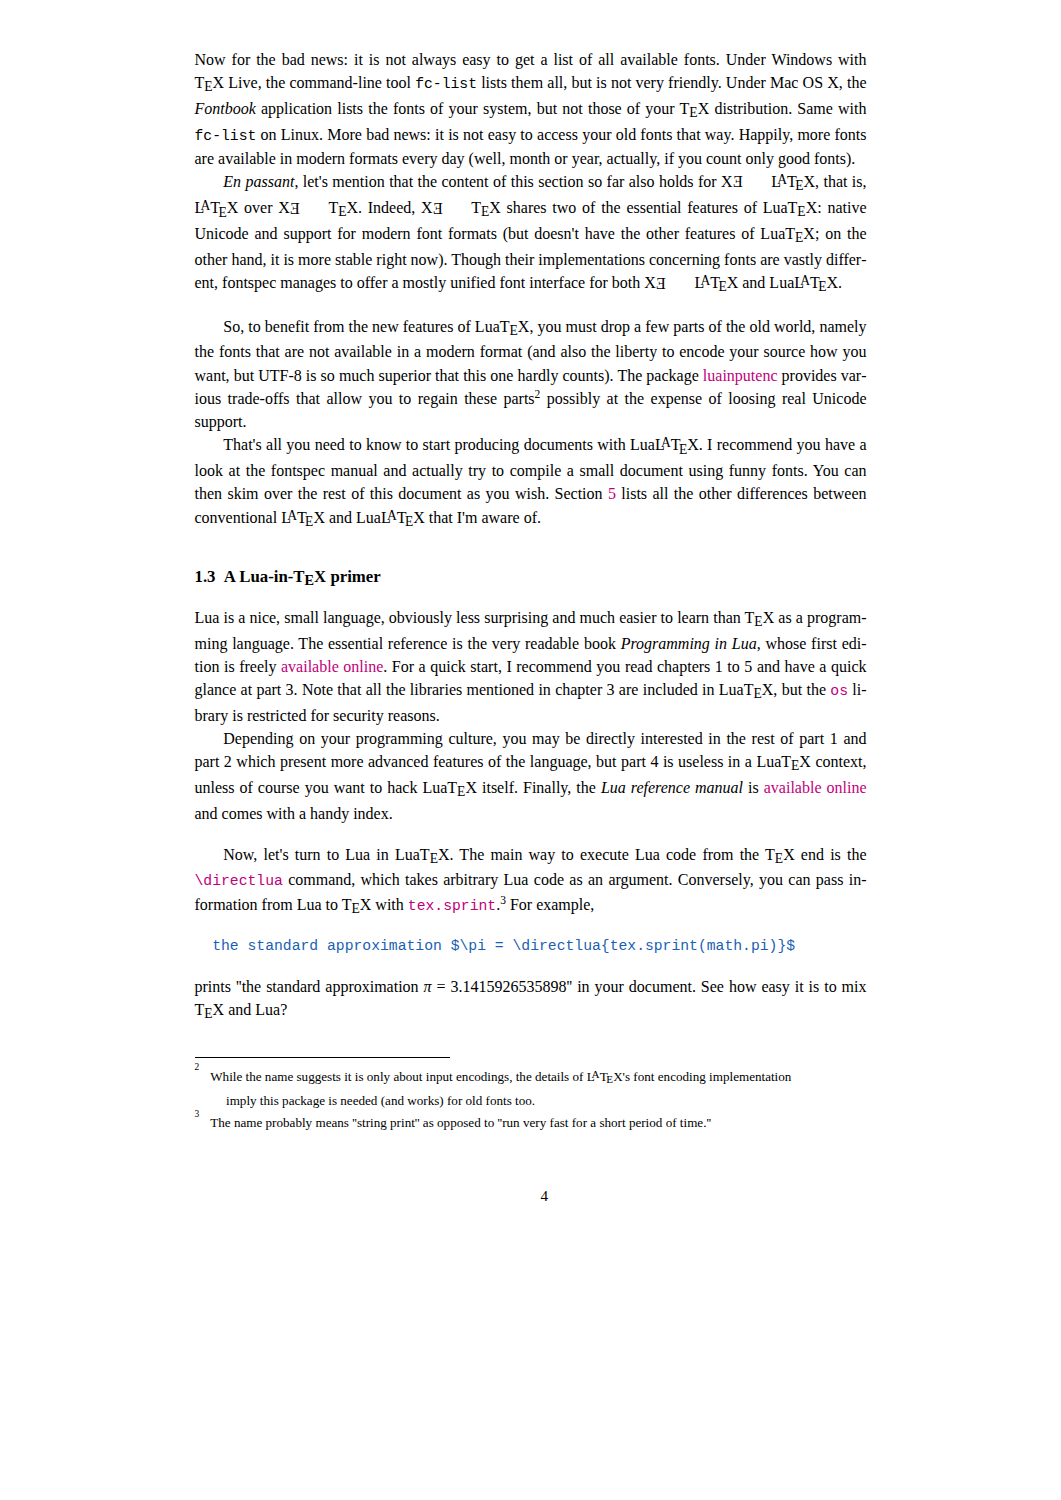Now for the bad news: it is not always easy to get a list of all available fonts. Under Windows with Te X Live, the command-line tool fc-list lists them all, but is not very friendly. Under Mac OS X, the Fontbook application lists the fonts of your system, but not those of your Te X distribution. Same with fc-list on Linux. More bad news: it is not easy to access your old fonts that way. Happily, more fonts are available in modern formats every day (well, month or year, actually, if you count only good fonts).
En passant, let's mention that the content of this section so far also holds for XELATe X, that is, LATe X over XETe X. Indeed, XETe X shares two of the essential features of LuaTe X: native Unicode and support for modern font formats (but doesn't have the other features of LuaTe X; on the other hand, it is more stable right now). Though their implementations concerning fonts are vastly different, fontspec manages to offer a mostly unified font interface for both XELATe X and LuaLATe X.
So, to benefit from the new features of LuaTe X, you must drop a few parts of the old world, namely the fonts that are not available in a modern format (and also the liberty to encode your source how you want, but UTF-8 is so much superior that this one hardly counts). The package luainputenc provides various trade-offs that allow you to regain these parts2 possibly at the expense of loosing real Unicode support.
That's all you need to know to start producing documents with LuaLATe X. I recommend you have a look at the fontspec manual and actually try to compile a small document using funny fonts. You can then skim over the rest of this document as you wish. Section 5 lists all the other differences between conventional LATe X and LuaLATe X that I'm aware of.
1.3 A Lua-in-Te X primer
Lua is a nice, small language, obviously less surprising and much easier to learn than Te X as a programming language. The essential reference is the very readable book Programming in Lua, whose first edition is freely available online. For a quick start, I recommend you read chapters 1 to 5 and have a quick glance at part 3. Note that all the libraries mentioned in chapter 3 are included in LuaTe X, but the os library is restricted for security reasons.
Depending on your programming culture, you may be directly interested in the rest of part 1 and part 2 which present more advanced features of the language, but part 4 is useless in a LuaTe X context, unless of course you want to hack LuaTe X itself. Finally, the Lua reference manual is available online and comes with a handy index.
Now, let's turn to Lua in LuaTe X. The main way to execute Lua code from the Te X end is the \directlua command, which takes arbitrary Lua code as an argument. Conversely, you can pass information from Lua to Te X with tex.sprint.3 For example,
the standard approximation $\pi = \directlua{tex.sprint(math.pi)}$
prints ''the standard approximation π = 3.1415926535898'' in your document. See how easy it is to mix Te X and Lua?
2While the name suggests it is only about input encodings, the details of LATe X's font encoding implementation
imply this package is needed (and works) for old fonts too.
3The name probably means ''string print'' as opposed to ''run very fast for a short period of time.''
4